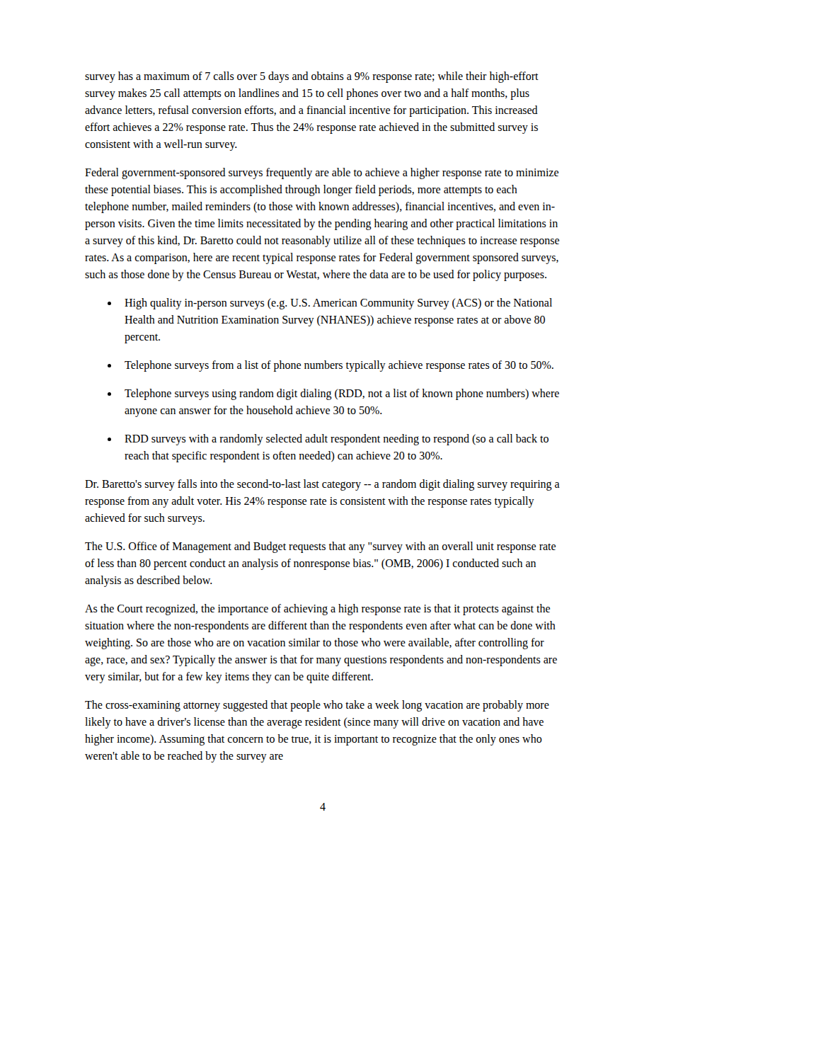survey has a maximum of 7 calls over 5 days and obtains a 9% response rate; while their high-effort survey makes 25 call attempts on landlines and 15 to cell phones over two and a half months, plus advance letters, refusal conversion efforts, and a financial incentive for participation. This increased effort achieves a 22% response rate. Thus the 24% response rate achieved in the submitted survey is consistent with a well-run survey.
Federal government-sponsored surveys frequently are able to achieve a higher response rate to minimize these potential biases. This is accomplished through longer field periods, more attempts to each telephone number, mailed reminders (to those with known addresses), financial incentives, and even in-person visits. Given the time limits necessitated by the pending hearing and other practical limitations in a survey of this kind, Dr. Baretto could not reasonably utilize all of these techniques to increase response rates. As a comparison, here are recent typical response rates for Federal government sponsored surveys, such as those done by the Census Bureau or Westat, where the data are to be used for policy purposes.
High quality in-person surveys (e.g. U.S. American Community Survey (ACS) or the National Health and Nutrition Examination Survey (NHANES)) achieve response rates at or above 80 percent.
Telephone surveys from a list of phone numbers typically achieve response rates of 30 to 50%.
Telephone surveys using random digit dialing (RDD, not a list of known phone numbers) where anyone can answer for the household achieve 30 to 50%.
RDD surveys with a randomly selected adult respondent needing to respond (so a call back to reach that specific respondent is often needed) can achieve 20 to 30%.
Dr. Baretto's survey falls into the second-to-last last category -- a random digit dialing survey requiring a response from any adult voter. His 24% response rate is consistent with the response rates typically achieved for such surveys.
The U.S. Office of Management and Budget requests that any "survey with an overall unit response rate of less than 80 percent conduct an analysis of nonresponse bias." (OMB, 2006) I conducted such an analysis as described below.
As the Court recognized, the importance of achieving a high response rate is that it protects against the situation where the non-respondents are different than the respondents even after what can be done with weighting. So are those who are on vacation similar to those who were available, after controlling for age, race, and sex? Typically the answer is that for many questions respondents and non-respondents are very similar, but for a few key items they can be quite different.
The cross-examining attorney suggested that people who take a week long vacation are probably more likely to have a driver's license than the average resident (since many will drive on vacation and have higher income). Assuming that concern to be true, it is important to recognize that the only ones who weren't able to be reached by the survey are
4